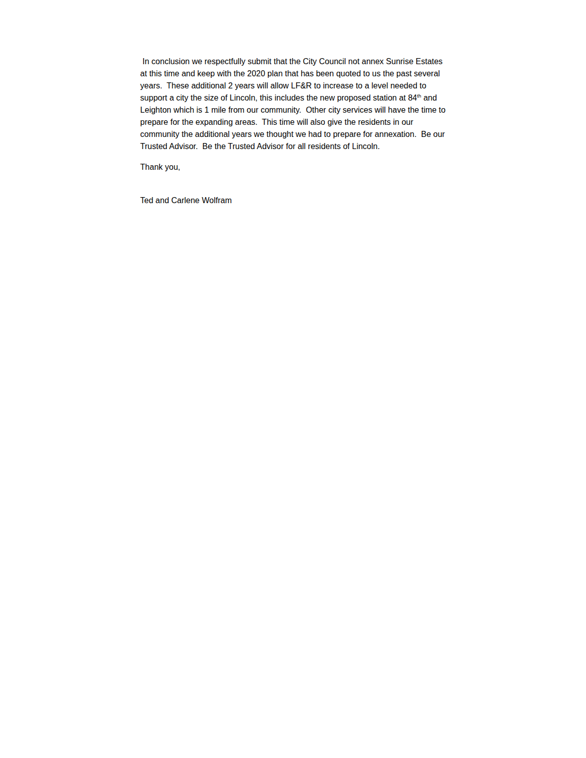In conclusion we respectfully submit that the City Council not annex Sunrise Estates at this time and keep with the 2020 plan that has been quoted to us the past several years. These additional 2 years will allow LF&R to increase to a level needed to support a city the size of Lincoln, this includes the new proposed station at 84th and Leighton which is 1 mile from our community. Other city services will have the time to prepare for the expanding areas. This time will also give the residents in our community the additional years we thought we had to prepare for annexation. Be our Trusted Advisor. Be the Trusted Advisor for all residents of Lincoln.
Thank you,
Ted and Carlene Wolfram